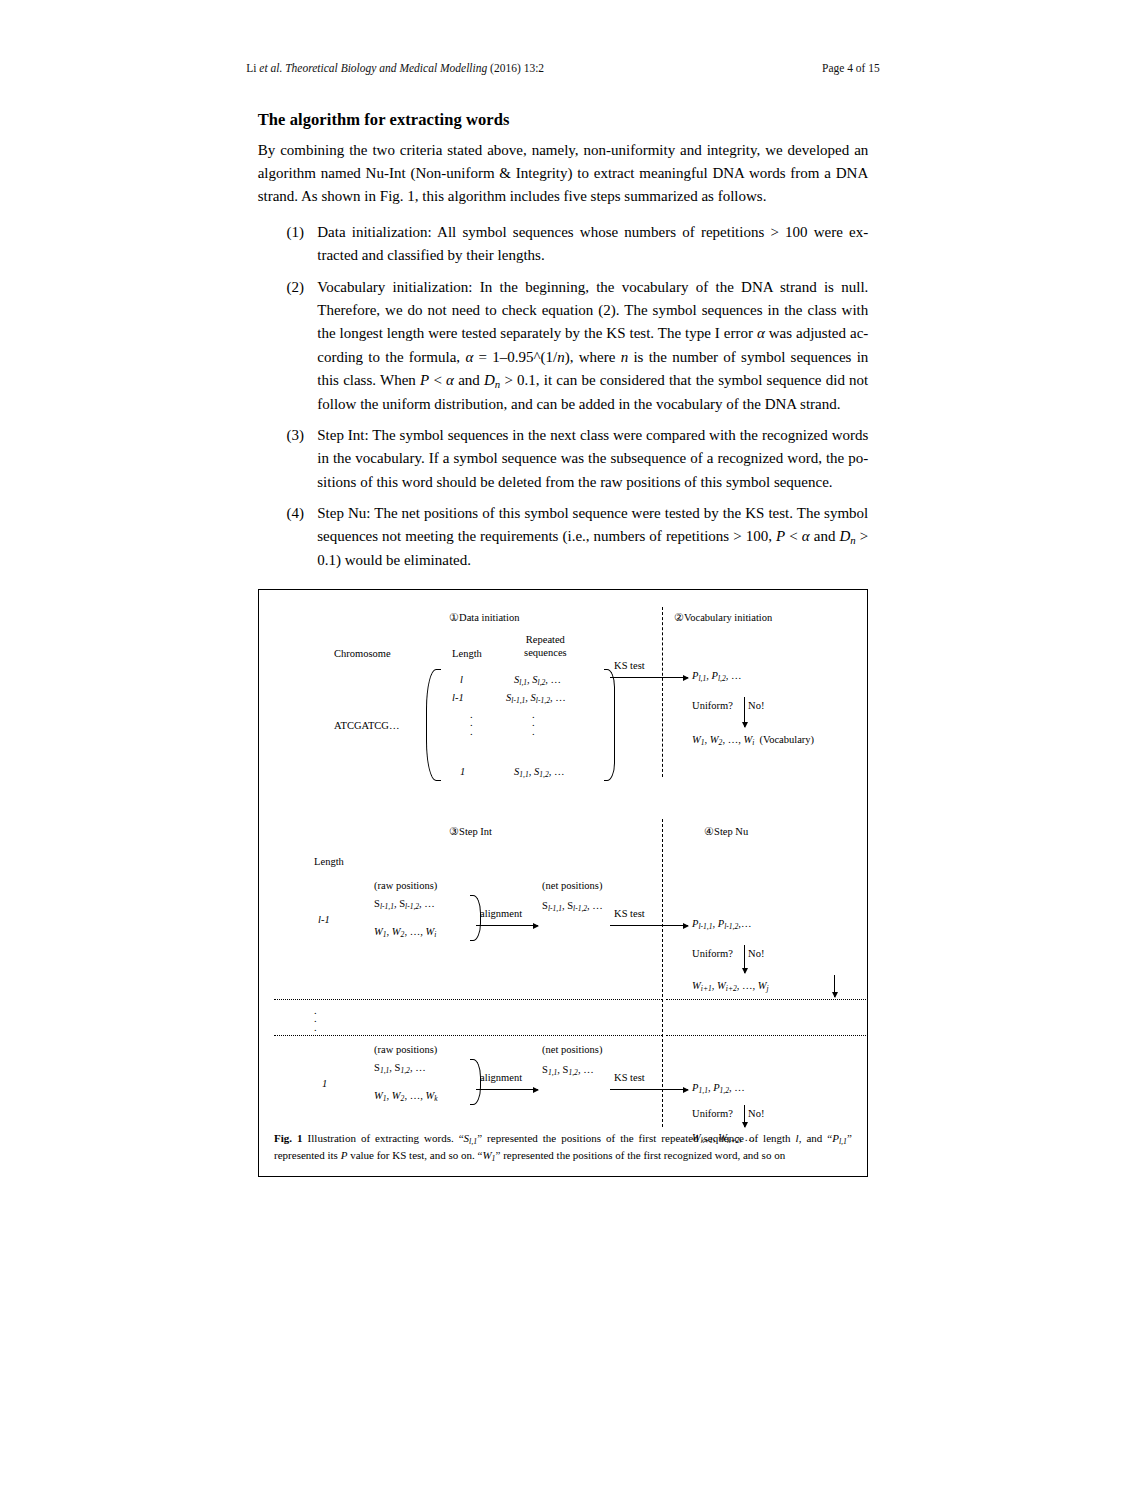Li et al. Theoretical Biology and Medical Modelling (2016) 13:2
Page 4 of 15
The algorithm for extracting words
By combining the two criteria stated above, namely, non-uniformity and integrity, we developed an algorithm named Nu-Int (Non-uniform & Integrity) to extract meaningful DNA words from a DNA strand. As shown in Fig. 1, this algorithm includes five steps summarized as follows.
Data initialization: All symbol sequences whose numbers of repetitions > 100 were extracted and classified by their lengths.
Vocabulary initialization: In the beginning, the vocabulary of the DNA strand is null. Therefore, we do not need to check equation (2). The symbol sequences in the class with the longest length were tested separately by the KS test. The type I error α was adjusted according to the formula, α = 1–0.95^(1/n), where n is the number of symbol sequences in this class. When P < α and Dn > 0.1, it can be considered that the symbol sequence did not follow the uniform distribution, and can be added in the vocabulary of the DNA strand.
Step Int: The symbol sequences in the next class were compared with the recognized words in the vocabulary. If a symbol sequence was the subsequence of a recognized word, the positions of this word should be deleted from the raw positions of this symbol sequence.
Step Nu: The net positions of this symbol sequence were tested by the KS test. The symbol sequences not meeting the requirements (i.e., numbers of repetitions > 100, P < α and Dn > 0.1) would be eliminated.
①Data initiation
②Vocabulary initiation
Chromosome
Length
Repeated
sequences
ATCGATCG…
l
l-1
1
Sl,1, Sl,2, …
Sl-1,1, Sl-1,2, …
S1,1, S1,2, …
.
.
.
.
.
.
KS test
Pl,1, Pl,2, …
Uniform?
No!
W1, W2, …, Wi (Vocabulary)
③Step Int
④Step Nu
Length
(raw positions)
Sl-1,1, Sl-1,2, …
l-1
W1, W2, …, Wi
alignment
(net positions)
Sl-1,1, Sl-1,2, …
KS test
Pl-1,1, Pl-1,2,…
Uniform?
No!
Wi+1, Wi+2, …, Wj
.
.
.
(raw positions)
S1,1, S1,2, …
1
W1, W2, …, Wk
alignment
(net positions)
S1,1, S1,2, …
KS test
P1,1, P1,2, …
Uniform?
No!
Wk+1, Wk+2, …
Fig. 1 Illustration of extracting words. “Sl,1” represented the positions of the first repeated sequence of length l, and “Pl,1” represented its P value for KS test, and so on. “W1” represented the positions of the first recognized word, and so on